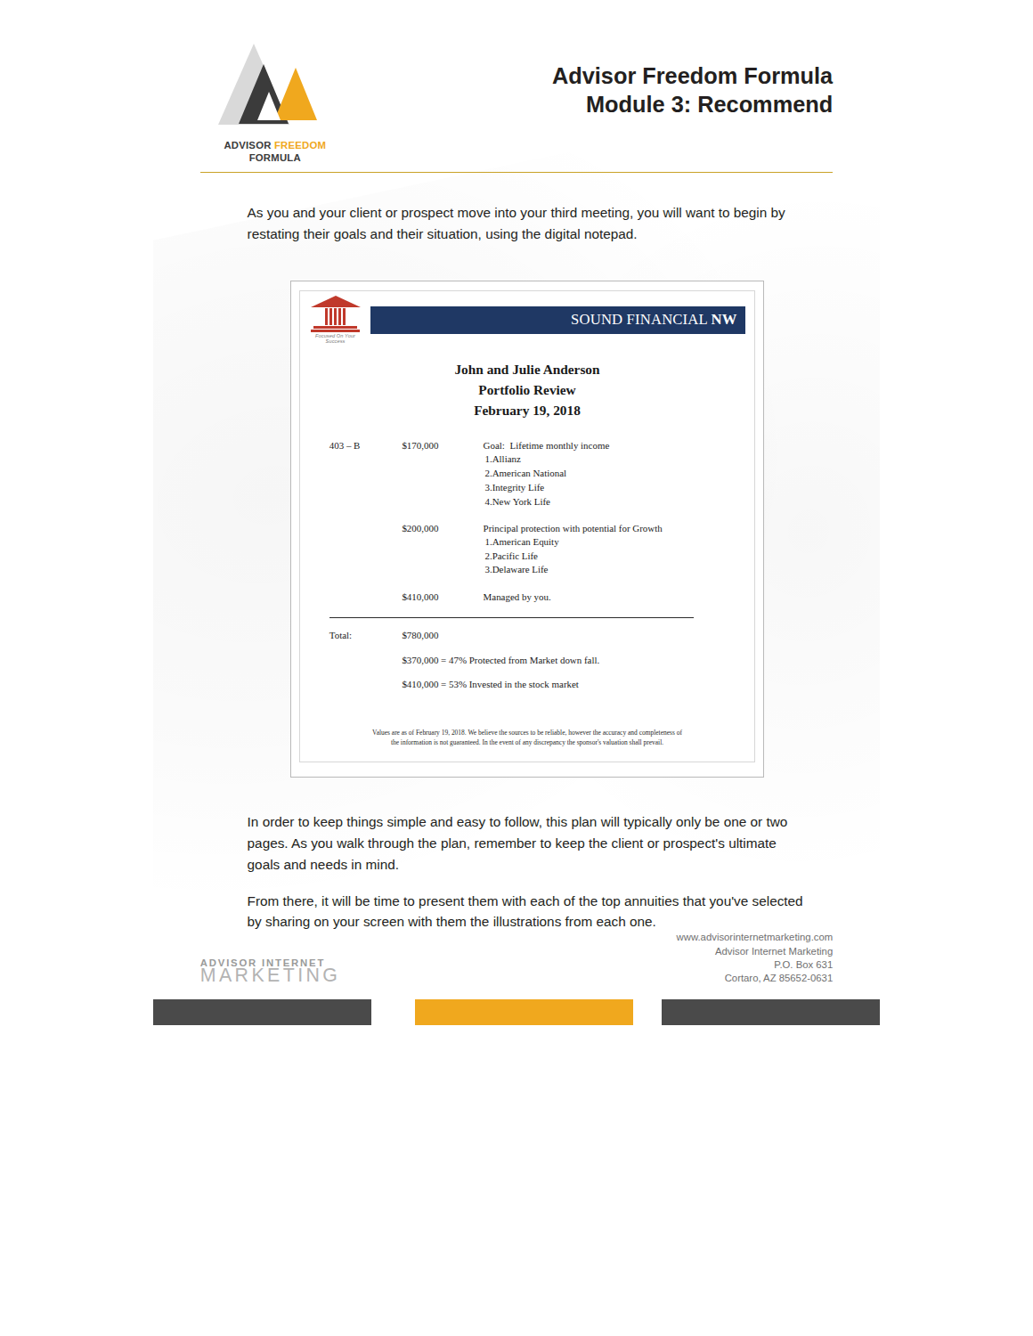ADVISOR FREEDOM
FORMULA
Advisor Freedom Formula
Module 3: Recommend
As you and your client or prospect move into your third meeting, you will want to begin by restating their goals and their situation, using the digital notepad.
Focused On Your Success
SOUND FINANCIAL NW
John and Julie Anderson
Portfolio Review
February 19, 2018
| 403 – B | $170,000 | Goal: Lifetime monthly income 1.Allianz 2.American National 3.Integrity Life 4.New York Life |
| | $200,000 | Principal protection with potential for Growth 1.American Equity 2.Pacific Life 3.Delaware Life |
| | $410,000 | Managed by you. |
| Total: | $780,000 | |
| | $370,000 = 47% Protected from Market down fall. |
| | $410,000 = 53% Invested in the stock market |
Values are as of February 19, 2018. We believe the sources to be reliable, however the accuracy and completeness of
the information is not guaranteed. In the event of any discrepancy the sponsor's valuation shall prevail.
In order to keep things simple and easy to follow, this plan will typically only be one or two pages. As you walk through the plan, remember to keep the client or prospect's ultimate goals and needs in mind.
From there, it will be time to present them with each of the top annuities that you've selected by sharing on your screen with them the illustrations from each one.
ADVISOR INTERNET
MARKETING
www.advisorinternetmarketing.com
Advisor Internet Marketing
P.O. Box 631
Cortaro, AZ 85652-0631